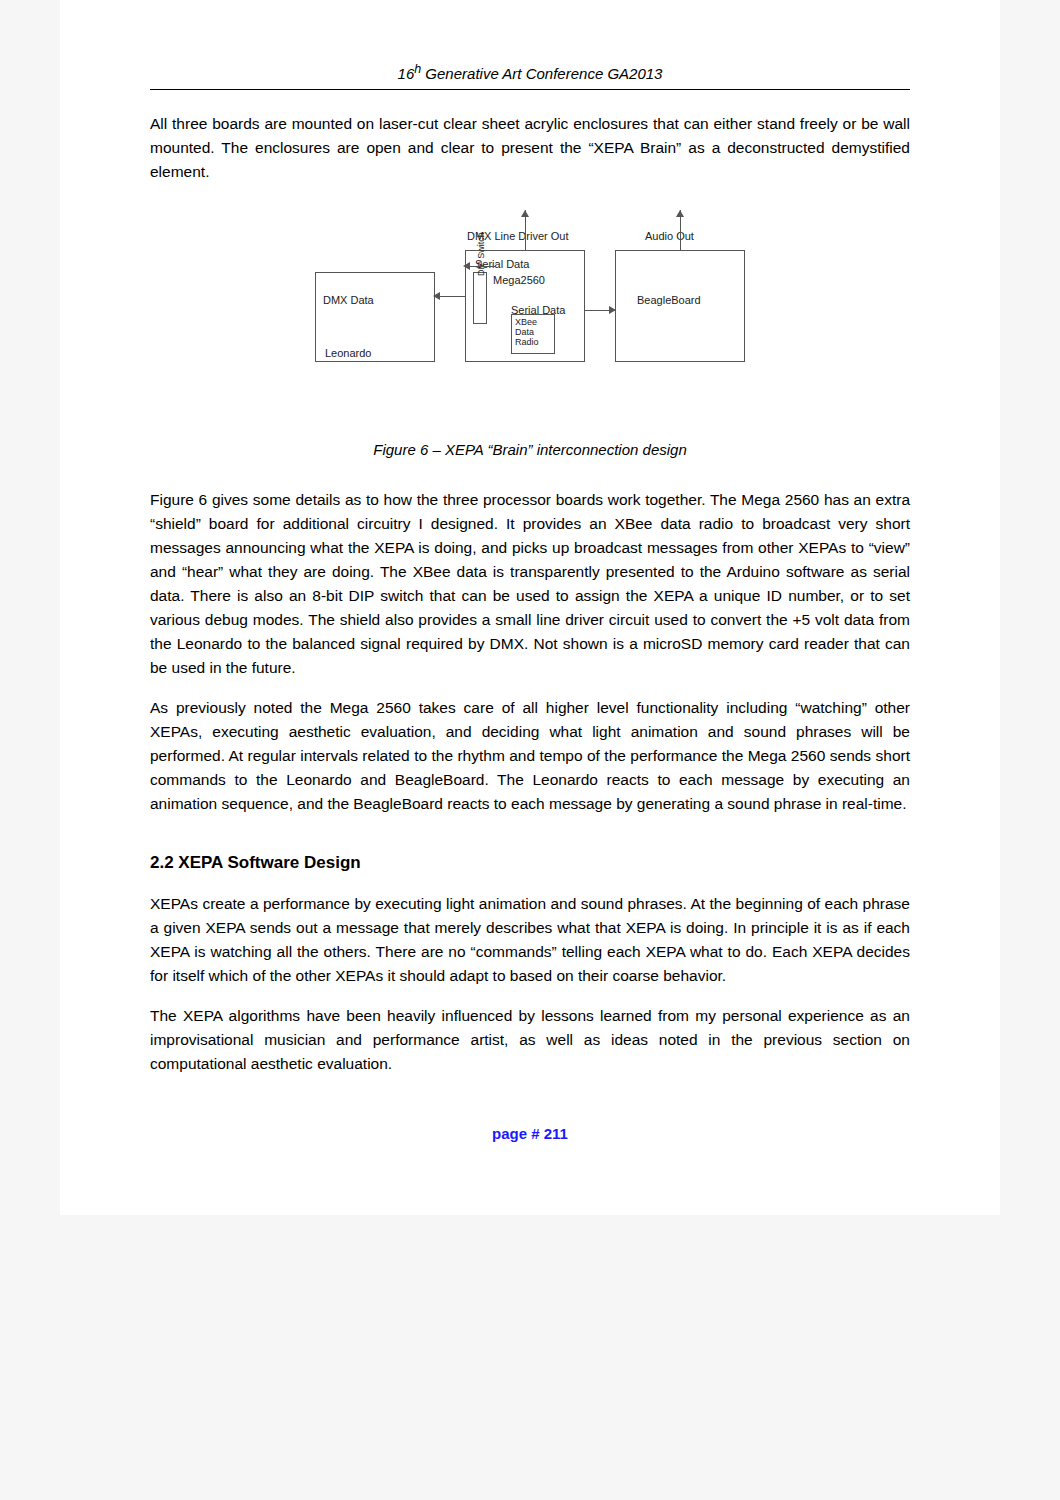16h Generative Art Conference GA2013
All three boards are mounted on laser-cut clear sheet acrylic enclosures that can either stand freely or be wall mounted. The enclosures are open and clear to present the “XEPA Brain” as a deconstructed demystified element.
Leonardo
DMX Data
Mega2560
DMX Line Driver Out
Serial Data
Serial Data
DIP Switch
XBee
Data
Radio
BeagleBoard
Audio Out
Figure 6 – XEPA “Brain” interconnection design
Figure 6 gives some details as to how the three processor boards work together. The Mega 2560 has an extra “shield” board for additional circuitry I designed. It provides an XBee data radio to broadcast very short messages announcing what the XEPA is doing, and picks up broadcast messages from other XEPAs to “view” and “hear” what they are doing. The XBee data is transparently presented to the Arduino software as serial data. There is also an 8-bit DIP switch that can be used to assign the XEPA a unique ID number, or to set various debug modes. The shield also provides a small line driver circuit used to convert the +5 volt data from the Leonardo to the balanced signal required by DMX. Not shown is a microSD memory card reader that can be used in the future.
As previously noted the Mega 2560 takes care of all higher level functionality including “watching” other XEPAs, executing aesthetic evaluation, and deciding what light animation and sound phrases will be performed. At regular intervals related to the rhythm and tempo of the performance the Mega 2560 sends short commands to the Leonardo and BeagleBoard. The Leonardo reacts to each message by executing an animation sequence, and the BeagleBoard reacts to each message by generating a sound phrase in real-time.
2.2 XEPA Software Design
XEPAs create a performance by executing light animation and sound phrases. At the beginning of each phrase a given XEPA sends out a message that merely describes what that XEPA is doing. In principle it is as if each XEPA is watching all the others. There are no “commands” telling each XEPA what to do. Each XEPA decides for itself which of the other XEPAs it should adapt to based on their coarse behavior.
The XEPA algorithms have been heavily influenced by lessons learned from my personal experience as an improvisational musician and performance artist, as well as ideas noted in the previous section on computational aesthetic evaluation.
page # 211